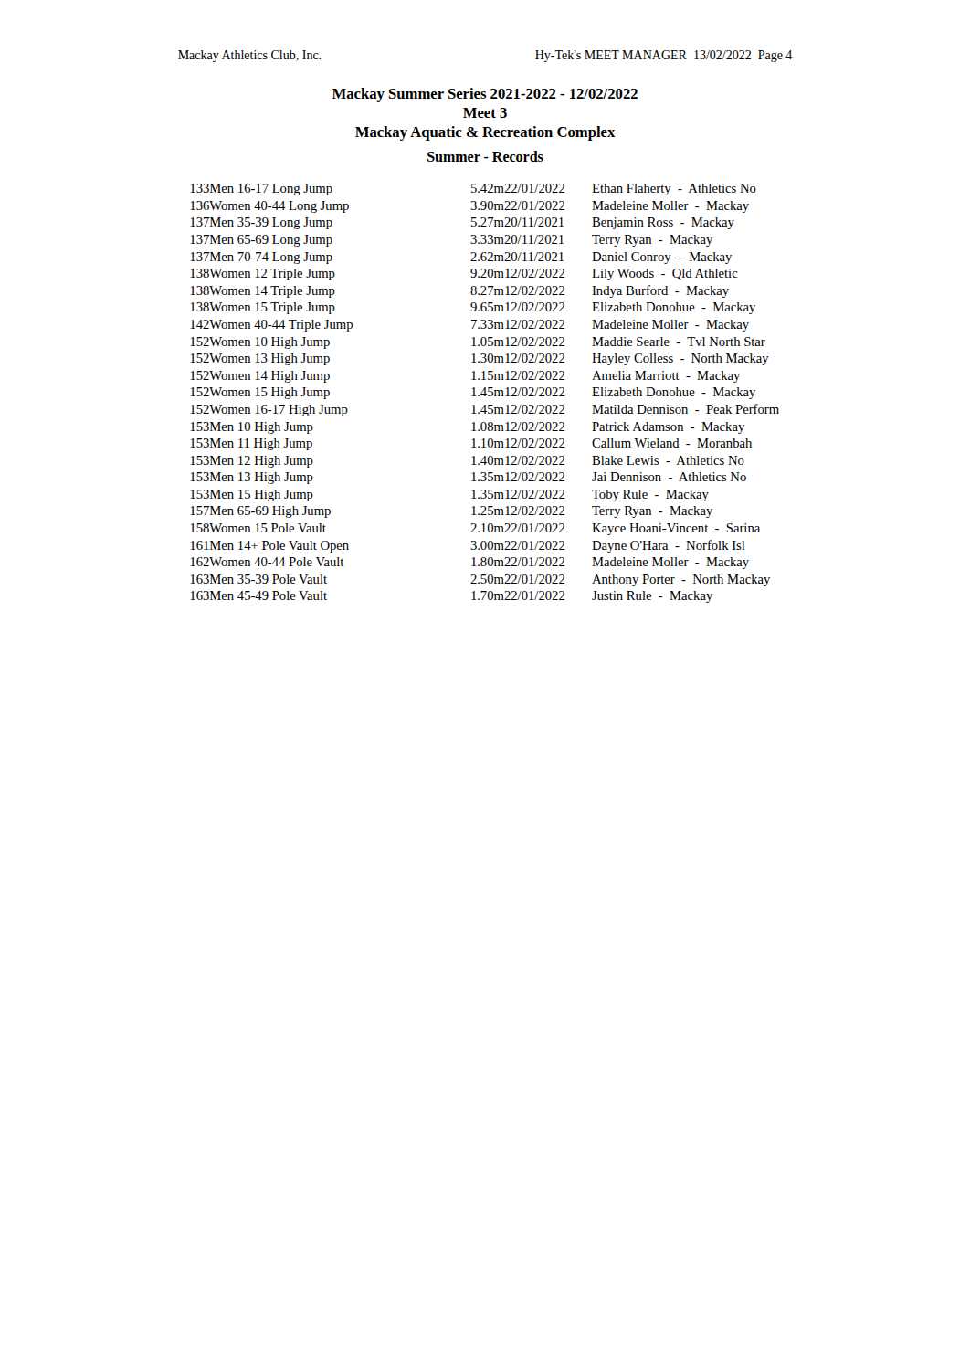Mackay Athletics Club, Inc.
Hy-Tek's MEET MANAGER 13/02/2022 Page 4
Mackay Summer Series 2021-2022 - 12/02/2022
Meet 3
Mackay Aquatic & Recreation Complex
Summer - Records
| 133 | Men 16-17 Long Jump | 5.42m | 22/01/2022 | Ethan Flaherty - Athletics No |
| 136 | Women 40-44 Long Jump | 3.90m | 22/01/2022 | Madeleine Moller - Mackay |
| 137 | Men 35-39 Long Jump | 5.27m | 20/11/2021 | Benjamin Ross - Mackay |
| 137 | Men 65-69 Long Jump | 3.33m | 20/11/2021 | Terry Ryan - Mackay |
| 137 | Men 70-74 Long Jump | 2.62m | 20/11/2021 | Daniel Conroy - Mackay |
| 138 | Women 12 Triple Jump | 9.20m | 12/02/2022 | Lily Woods - Qld Athletic |
| 138 | Women 14 Triple Jump | 8.27m | 12/02/2022 | Indya Burford - Mackay |
| 138 | Women 15 Triple Jump | 9.65m | 12/02/2022 | Elizabeth Donohue - Mackay |
| 142 | Women 40-44 Triple Jump | 7.33m | 12/02/2022 | Madeleine Moller - Mackay |
| 152 | Women 10 High Jump | 1.05m | 12/02/2022 | Maddie Searle - Tvl North Star |
| 152 | Women 13 High Jump | 1.30m | 12/02/2022 | Hayley Colless - North Mackay |
| 152 | Women 14 High Jump | 1.15m | 12/02/2022 | Amelia Marriott - Mackay |
| 152 | Women 15 High Jump | 1.45m | 12/02/2022 | Elizabeth Donohue - Mackay |
| 152 | Women 16-17 High Jump | 1.45m | 12/02/2022 | Matilda Dennison - Peak Perform |
| 153 | Men 10 High Jump | 1.08m | 12/02/2022 | Patrick Adamson - Mackay |
| 153 | Men 11 High Jump | 1.10m | 12/02/2022 | Callum Wieland - Moranbah |
| 153 | Men 12 High Jump | 1.40m | 12/02/2022 | Blake Lewis - Athletics No |
| 153 | Men 13 High Jump | 1.35m | 12/02/2022 | Jai Dennison - Athletics No |
| 153 | Men 15 High Jump | 1.35m | 12/02/2022 | Toby Rule - Mackay |
| 157 | Men 65-69 High Jump | 1.25m | 12/02/2022 | Terry Ryan - Mackay |
| 158 | Women 15 Pole Vault | 2.10m | 22/01/2022 | Kayce Hoani-Vincent - Sarina |
| 161 | Men 14+ Pole Vault Open | 3.00m | 22/01/2022 | Dayne O'Hara - Norfolk Isl |
| 162 | Women 40-44 Pole Vault | 1.80m | 22/01/2022 | Madeleine Moller - Mackay |
| 163 | Men 35-39 Pole Vault | 2.50m | 22/01/2022 | Anthony Porter - North Mackay |
| 163 | Men 45-49 Pole Vault | 1.70m | 22/01/2022 | Justin Rule - Mackay |